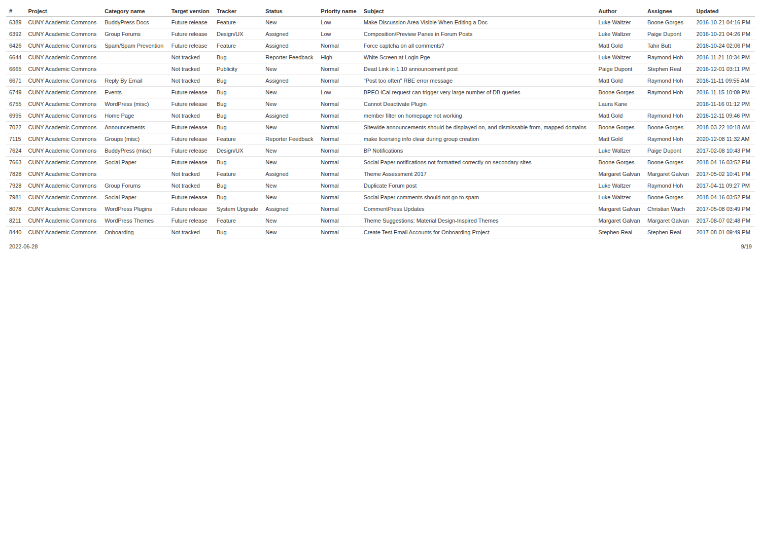| # | Project | Category name | Target version | Tracker | Status | Priority name | Subject | Author | Assignee | Updated |
| --- | --- | --- | --- | --- | --- | --- | --- | --- | --- | --- |
| 6389 | CUNY Academic Commons | BuddyPress Docs | Future release | Feature | New | Low | Make Discussion Area Visible When Editing a Doc | Luke Waltzer | Boone Gorges | 2016-10-21 04:16 PM |
| 6392 | CUNY Academic Commons | Group Forums | Future release | Design/UX | Assigned | Low | Composition/Preview Panes in Forum Posts | Luke Waltzer | Paige Dupont | 2016-10-21 04:26 PM |
| 6426 | CUNY Academic Commons | Spam/Spam Prevention | Future release | Feature | Assigned | Normal | Force captcha on all comments? | Matt Gold | Tahir Butt | 2016-10-24 02:06 PM |
| 6644 | CUNY Academic Commons | | Not tracked | Bug | Reporter Feedback | High | White Screen at Login Pge | Luke Waltzer | Raymond Hoh | 2016-11-21 10:34 PM |
| 6665 | CUNY Academic Commons | | Not tracked | Publicity | New | Normal | Dead Link in 1.10 announcement post | Paige Dupont | Stephen Real | 2016-12-01 03:11 PM |
| 6671 | CUNY Academic Commons | Reply By Email | Not tracked | Bug | Assigned | Normal | "Post too often" RBE error message | Matt Gold | Raymond Hoh | 2016-11-11 09:55 AM |
| 6749 | CUNY Academic Commons | Events | Future release | Bug | New | Low | BPEO iCal request can trigger very large number of DB queries | Boone Gorges | Raymond Hoh | 2016-11-15 10:09 PM |
| 6755 | CUNY Academic Commons | WordPress (misc) | Future release | Bug | New | Normal | Cannot Deactivate Plugin | Laura Kane | | 2016-11-16 01:12 PM |
| 6995 | CUNY Academic Commons | Home Page | Not tracked | Bug | Assigned | Normal | member filter on homepage not working | Matt Gold | Raymond Hoh | 2016-12-11 09:46 PM |
| 7022 | CUNY Academic Commons | Announcements | Future release | Bug | New | Normal | Sitewide announcements should be displayed on, and dismissable from, mapped domains | Boone Gorges | Boone Gorges | 2018-03-22 10:18 AM |
| 7115 | CUNY Academic Commons | Groups (misc) | Future release | Feature | Reporter Feedback | Normal | make licensing info clear during group creation | Matt Gold | Raymond Hoh | 2020-12-08 11:32 AM |
| 7624 | CUNY Academic Commons | BuddyPress (misc) | Future release | Design/UX | New | Normal | BP Notifications | Luke Waltzer | Paige Dupont | 2017-02-08 10:43 PM |
| 7663 | CUNY Academic Commons | Social Paper | Future release | Bug | New | Normal | Social Paper notifications not formatted correctly on secondary sites | Boone Gorges | Boone Gorges | 2018-04-16 03:52 PM |
| 7828 | CUNY Academic Commons | | Not tracked | Feature | Assigned | Normal | Theme Assessment 2017 | Margaret Galvan | Margaret Galvan | 2017-05-02 10:41 PM |
| 7928 | CUNY Academic Commons | Group Forums | Not tracked | Bug | New | Normal | Duplicate Forum post | Luke Waltzer | Raymond Hoh | 2017-04-11 09:27 PM |
| 7981 | CUNY Academic Commons | Social Paper | Future release | Bug | New | Normal | Social Paper comments should not go to spam | Luke Waltzer | Boone Gorges | 2018-04-16 03:52 PM |
| 8078 | CUNY Academic Commons | WordPress Plugins | Future release | System Upgrade | Assigned | Normal | CommentPress Updates | Margaret Galvan | Christian Wach | 2017-05-08 03:49 PM |
| 8211 | CUNY Academic Commons | WordPress Themes | Future release | Feature | New | Normal | Theme Suggestions: Material Design-Inspired Themes | Margaret Galvan | Margaret Galvan | 2017-08-07 02:48 PM |
| 8440 | CUNY Academic Commons | Onboarding | Not tracked | Bug | New | Normal | Create Test Email Accounts for Onboarding Project | Stephen Real | Stephen Real | 2017-08-01 09:49 PM |
| 2022-06-28 | 9/19 |